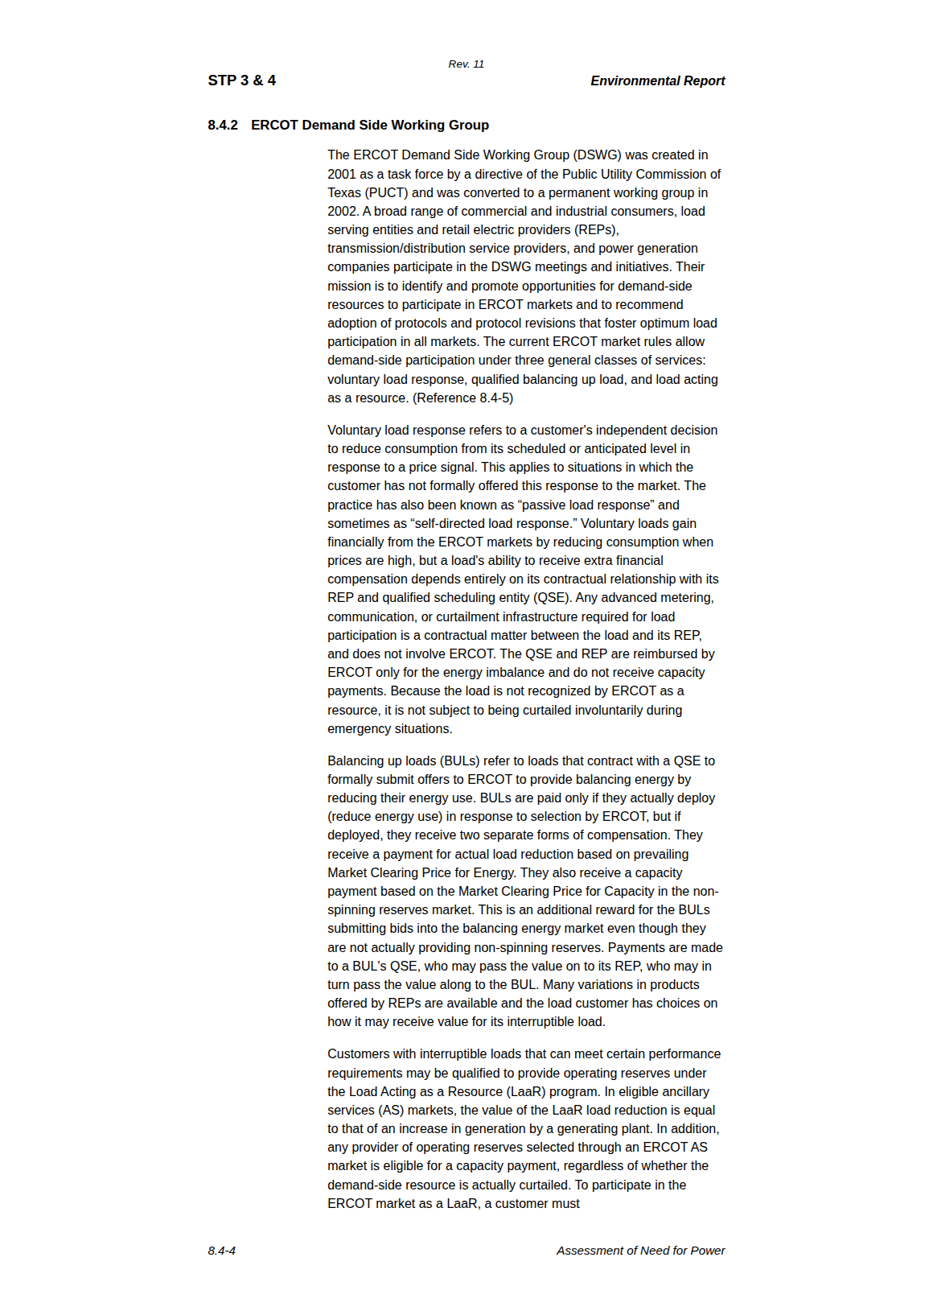Rev. 11
STP 3 & 4
Environmental Report
8.4.2 ERCOT Demand Side Working Group
The ERCOT Demand Side Working Group (DSWG) was created in 2001 as a task force by a directive of the Public Utility Commission of Texas (PUCT) and was converted to a permanent working group in 2002. A broad range of commercial and industrial consumers, load serving entities and retail electric providers (REPs), transmission/distribution service providers, and power generation companies participate in the DSWG meetings and initiatives. Their mission is to identify and promote opportunities for demand-side resources to participate in ERCOT markets and to recommend adoption of protocols and protocol revisions that foster optimum load participation in all markets. The current ERCOT market rules allow demand-side participation under three general classes of services: voluntary load response, qualified balancing up load, and load acting as a resource. (Reference 8.4-5)
Voluntary load response refers to a customer's independent decision to reduce consumption from its scheduled or anticipated level in response to a price signal. This applies to situations in which the customer has not formally offered this response to the market. The practice has also been known as “passive load response” and sometimes as “self-directed load response.” Voluntary loads gain financially from the ERCOT markets by reducing consumption when prices are high, but a load's ability to receive extra financial compensation depends entirely on its contractual relationship with its REP and qualified scheduling entity (QSE). Any advanced metering, communication, or curtailment infrastructure required for load participation is a contractual matter between the load and its REP, and does not involve ERCOT. The QSE and REP are reimbursed by ERCOT only for the energy imbalance and do not receive capacity payments. Because the load is not recognized by ERCOT as a resource, it is not subject to being curtailed involuntarily during emergency situations.
Balancing up loads (BULs) refer to loads that contract with a QSE to formally submit offers to ERCOT to provide balancing energy by reducing their energy use. BULs are paid only if they actually deploy (reduce energy use) in response to selection by ERCOT, but if deployed, they receive two separate forms of compensation. They receive a payment for actual load reduction based on prevailing Market Clearing Price for Energy. They also receive a capacity payment based on the Market Clearing Price for Capacity in the non-spinning reserves market. This is an additional reward for the BULs submitting bids into the balancing energy market even though they are not actually providing non-spinning reserves. Payments are made to a BUL's QSE, who may pass the value on to its REP, who may in turn pass the value along to the BUL. Many variations in products offered by REPs are available and the load customer has choices on how it may receive value for its interruptible load.
Customers with interruptible loads that can meet certain performance requirements may be qualified to provide operating reserves under the Load Acting as a Resource (LaaR) program. In eligible ancillary services (AS) markets, the value of the LaaR load reduction is equal to that of an increase in generation by a generating plant. In addition, any provider of operating reserves selected through an ERCOT AS market is eligible for a capacity payment, regardless of whether the demand-side resource is actually curtailed. To participate in the ERCOT market as a LaaR, a customer must
8.4-4
Assessment of Need for Power